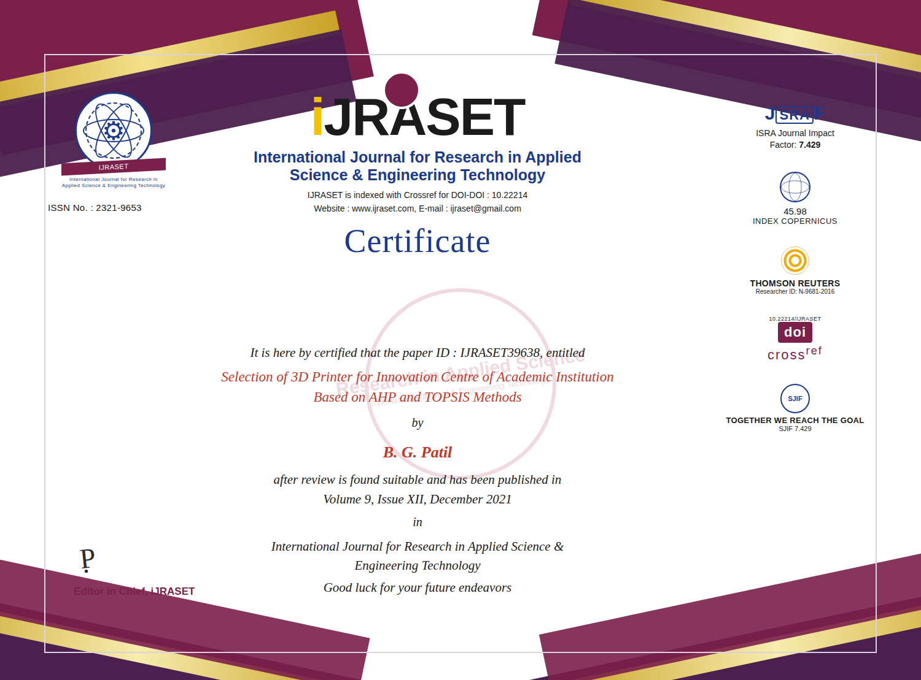⚙
IJRASET
International Journal for Research in Applied Science & Engineering Technology
ISSN No. : 2321-9653
iJRASET
International Journal for Research in Applied
Science & Engineering Technology
IJRASET is indexed with Crossref for DOI-DOI : 10.22214
Website : www.ijraset.com, E-mail : ijraset@gmail.com
Certificate
Research in Applied Science
International Journal & Engineering Technology
It is here by certified that the paper ID : IJRASET39638, entitled Selection of 3D Printer for Innovation Centre of Academic Institution
Based on AHP and TOPSIS Methods by B. G. Patil after review is found suitable and has been published in
Volume 9, Issue XII, December 2021 in International Journal for Research in Applied Science &
Engineering Technology Good luck for your future endeavors
P̣̣̣
Editor in Chief, iJRASET
JSRAF
ISRA Journal Impact
Factor: 7.429
45.98
INDEX COPERNICUS
THOMSON REUTERS
Researcher ID: N-9681-2016
10.22214/IJRASET
doi
crossref
TOGETHER WE REACH THE GOAL
SJIF 7.429